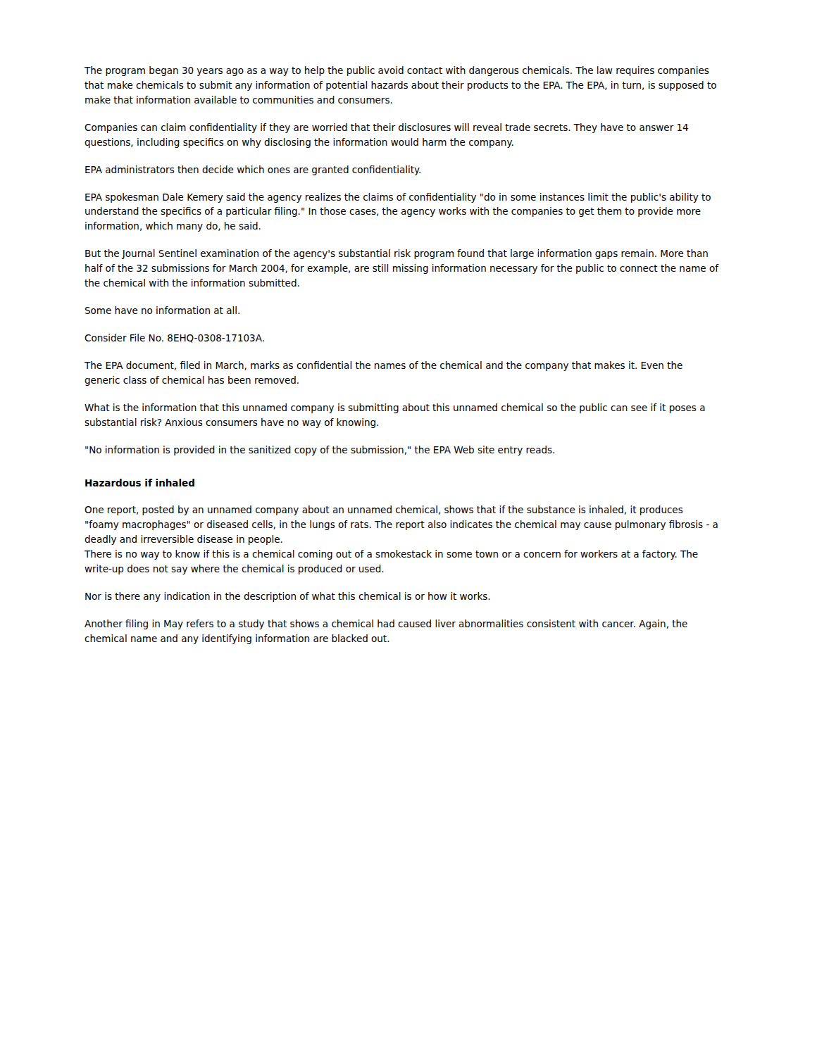The program began 30 years ago as a way to help the public avoid contact with dangerous chemicals. The law requires companies that make chemicals to submit any information of potential hazards about their products to the EPA. The EPA, in turn, is supposed to make that information available to communities and consumers.
Companies can claim confidentiality if they are worried that their disclosures will reveal trade secrets. They have to answer 14 questions, including specifics on why disclosing the information would harm the company.
EPA administrators then decide which ones are granted confidentiality.
EPA spokesman Dale Kemery said the agency realizes the claims of confidentiality "do in some instances limit the public's ability to understand the specifics of a particular filing." In those cases, the agency works with the companies to get them to provide more information, which many do, he said.
But the Journal Sentinel examination of the agency's substantial risk program found that large information gaps remain. More than half of the 32 submissions for March 2004, for example, are still missing information necessary for the public to connect the name of the chemical with the information submitted.
Some have no information at all.
Consider File No. 8EHQ-0308-17103A.
The EPA document, filed in March, marks as confidential the names of the chemical and the company that makes it. Even the generic class of chemical has been removed.
What is the information that this unnamed company is submitting about this unnamed chemical so the public can see if it poses a substantial risk? Anxious consumers have no way of knowing.
"No information is provided in the sanitized copy of the submission," the EPA Web site entry reads.
Hazardous if inhaled
One report, posted by an unnamed company about an unnamed chemical, shows that if the substance is inhaled, it produces "foamy macrophages" or diseased cells, in the lungs of rats. The report also indicates the chemical may cause pulmonary fibrosis - a deadly and irreversible disease in people.
There is no way to know if this is a chemical coming out of a smokestack in some town or a concern for workers at a factory. The write-up does not say where the chemical is produced or used.
Nor is there any indication in the description of what this chemical is or how it works.
Another filing in May refers to a study that shows a chemical had caused liver abnormalities consistent with cancer. Again, the chemical name and any identifying information are blacked out.